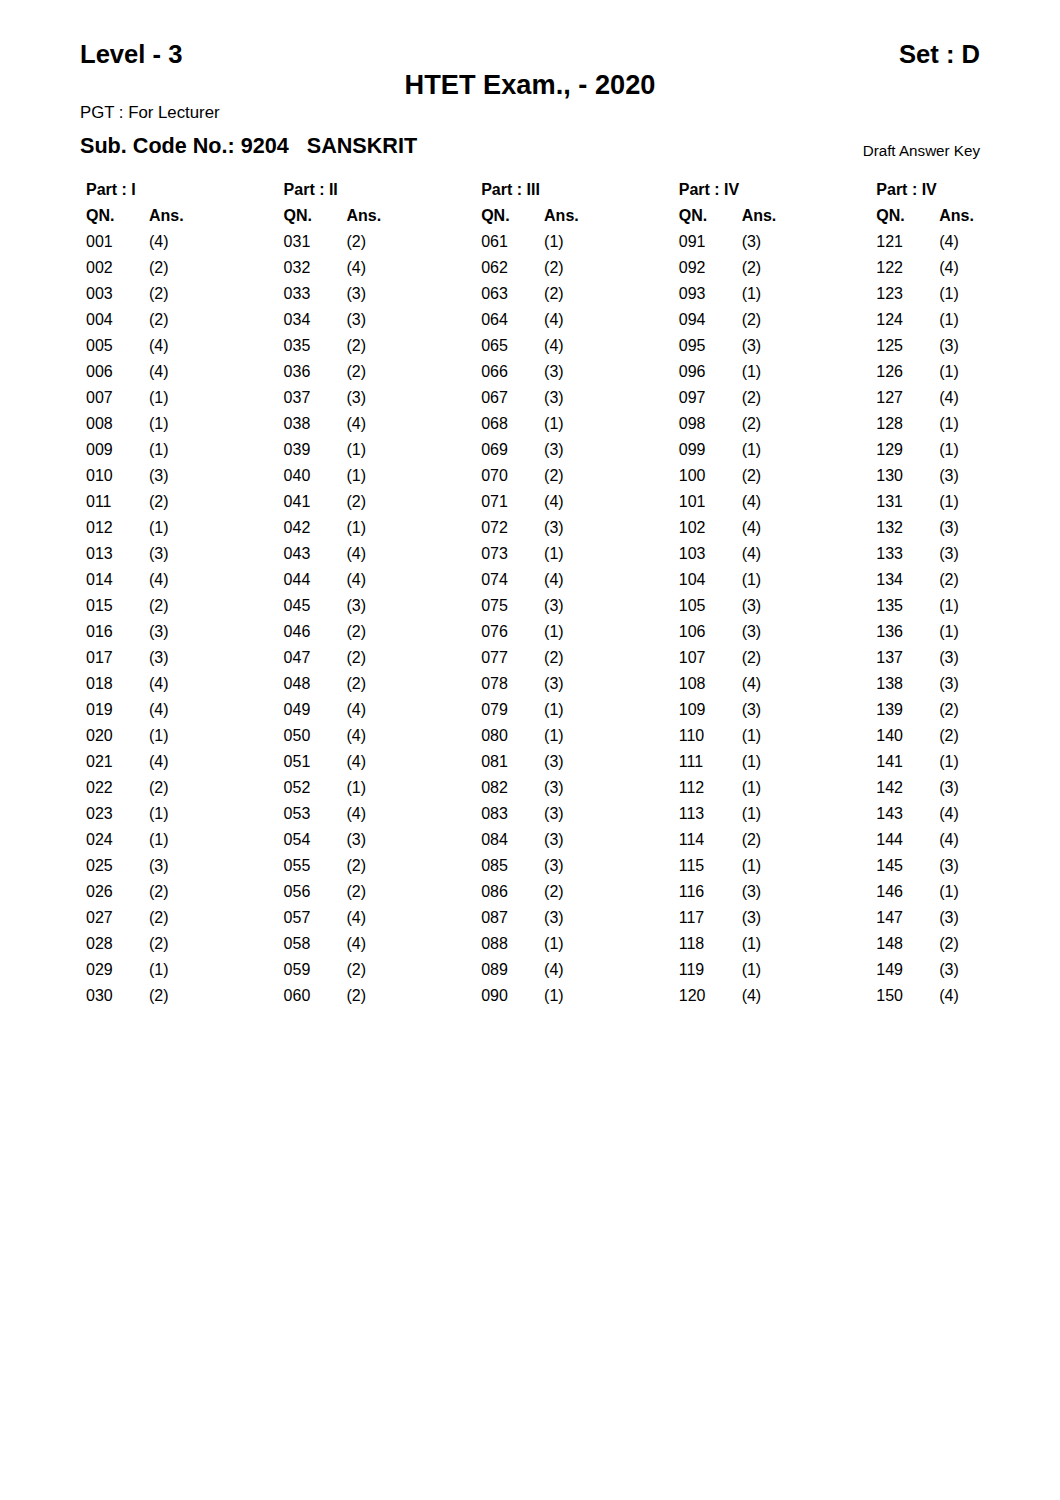Level - 3 HTET Exam., - 2020 Set : D
PGT : For Lecturer
Sub. Code No.: 9204 SANSKRIT Draft Answer Key
| Part : I | | Part : II | | Part : III | | Part : IV | | Part : IV |
| --- | --- | --- | --- | --- | --- | --- | --- | --- |
| QN. | Ans. | | QN. | Ans. | | QN. | Ans. | | QN. | Ans. | | QN. | Ans. |
| 001 | (4) | | 031 | (2) | | 061 | (1) | | 091 | (3) | | 121 | (4) |
| 002 | (2) | | 032 | (4) | | 062 | (2) | | 092 | (2) | | 122 | (4) |
| 003 | (2) | | 033 | (3) | | 063 | (2) | | 093 | (1) | | 123 | (1) |
| 004 | (2) | | 034 | (3) | | 064 | (4) | | 094 | (2) | | 124 | (1) |
| 005 | (4) | | 035 | (2) | | 065 | (4) | | 095 | (3) | | 125 | (3) |
| 006 | (4) | | 036 | (2) | | 066 | (3) | | 096 | (1) | | 126 | (1) |
| 007 | (1) | | 037 | (3) | | 067 | (3) | | 097 | (2) | | 127 | (4) |
| 008 | (1) | | 038 | (4) | | 068 | (1) | | 098 | (2) | | 128 | (1) |
| 009 | (1) | | 039 | (1) | | 069 | (3) | | 099 | (1) | | 129 | (1) |
| 010 | (3) | | 040 | (1) | | 070 | (2) | | 100 | (2) | | 130 | (3) |
| 011 | (2) | | 041 | (2) | | 071 | (4) | | 101 | (4) | | 131 | (1) |
| 012 | (1) | | 042 | (1) | | 072 | (3) | | 102 | (4) | | 132 | (3) |
| 013 | (3) | | 043 | (4) | | 073 | (1) | | 103 | (4) | | 133 | (3) |
| 014 | (4) | | 044 | (4) | | 074 | (4) | | 104 | (1) | | 134 | (2) |
| 015 | (2) | | 045 | (3) | | 075 | (3) | | 105 | (3) | | 135 | (1) |
| 016 | (3) | | 046 | (2) | | 076 | (1) | | 106 | (3) | | 136 | (1) |
| 017 | (3) | | 047 | (2) | | 077 | (2) | | 107 | (2) | | 137 | (3) |
| 018 | (4) | | 048 | (2) | | 078 | (3) | | 108 | (4) | | 138 | (3) |
| 019 | (4) | | 049 | (4) | | 079 | (1) | | 109 | (3) | | 139 | (2) |
| 020 | (1) | | 050 | (4) | | 080 | (1) | | 110 | (1) | | 140 | (2) |
| 021 | (4) | | 051 | (4) | | 081 | (3) | | 111 | (1) | | 141 | (1) |
| 022 | (2) | | 052 | (1) | | 082 | (3) | | 112 | (1) | | 142 | (3) |
| 023 | (1) | | 053 | (4) | | 083 | (3) | | 113 | (1) | | 143 | (4) |
| 024 | (1) | | 054 | (3) | | 084 | (3) | | 114 | (2) | | 144 | (4) |
| 025 | (3) | | 055 | (2) | | 085 | (3) | | 115 | (1) | | 145 | (3) |
| 026 | (2) | | 056 | (2) | | 086 | (2) | | 116 | (3) | | 146 | (1) |
| 027 | (2) | | 057 | (4) | | 087 | (3) | | 117 | (3) | | 147 | (3) |
| 028 | (2) | | 058 | (4) | | 088 | (1) | | 118 | (1) | | 148 | (2) |
| 029 | (1) | | 059 | (2) | | 089 | (4) | | 119 | (1) | | 149 | (3) |
| 030 | (2) | | 060 | (2) | | 090 | (1) | | 120 | (4) | | 150 | (4) |